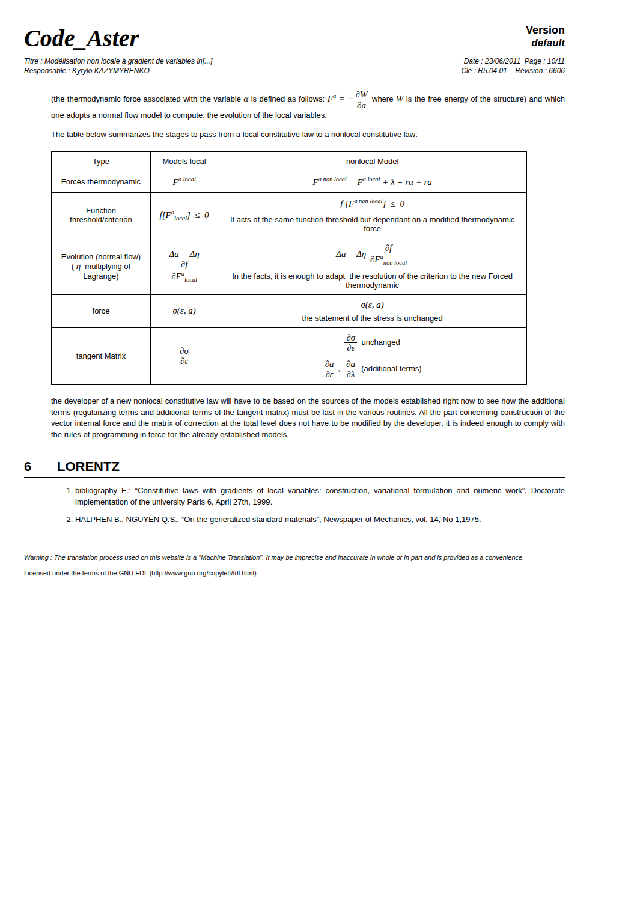Code_Aster
Version
default
| Titre : Modélisation non locale à gradient de variables in[...] | Date : 23/06/2011 Page : 10/11 |
| Responsable : Kyrylo KAZYMYRENKO | Clé : R5.04.01 Révision : 6606 |
(the thermodynamic force associated with the variable α is defined as follows: Fa = −∂W∂a where W is the free energy of the structure) and which one adopts a normal flow model to compute: the evolution of the local variables.
The table below summarizes the stages to pass from a local constitutive law to a nonlocal constitutive law:
| Type | Models local | nonlocal Model |
| --- | --- | --- |
| Forces thermodynamic | F a local | F a non local = F a local + λ + rα − ra |
| Function threshold/criterion | f[F a local ] ≤ 0 | f [F a non local ] ≤ 0 It acts of the same function threshold but dependant on a modified thermodynamic force |
| Evolution (normal flow) ( η multiplying of Lagrange) | Δa = Δη ∂f ∂F a local | Δa = Δη ∂f ∂F a non local In the facts, it is enough to adapt the resolution of the criterion to the new Forced thermodynamic |
| force | σ(ε, a) | σ(ε, a) the statement of the stress is unchanged |
| tangent Matrix | ∂σ ∂ε | ∂σ ∂ε unchanged ∂a ∂ε , ∂a ∂λ (additional terms) |
the developer of a new nonlocal constitutive law will have to be based on the sources of the models established right now to see how the additional terms (regularizing terms and additional terms of the tangent matrix) must be last in the various routines. All the part concerning construction of the vector internal force and the matrix of correction at the total level does not have to be modified by the developer, it is indeed enough to comply with the rules of programming in force for the already established models.
6 LORENTZ
bibliography E.: “Constitutive laws with gradients of local variables: construction, variational formulation and numeric work”, Doctorate implementation of the university Paris 6, April 27th, 1999.
HALPHEN B., NGUYEN Q.S.: “On the generalized standard materials”, Newspaper of Mechanics, vol. 14, No 1,1975.
Warning : The translation process used on this website is a "Machine Translation". It may be imprecise and inaccurate in whole or in part and is provided as a convenience.
Licensed under the terms of the GNU FDL (http://www.gnu.org/copyleft/fdl.html)